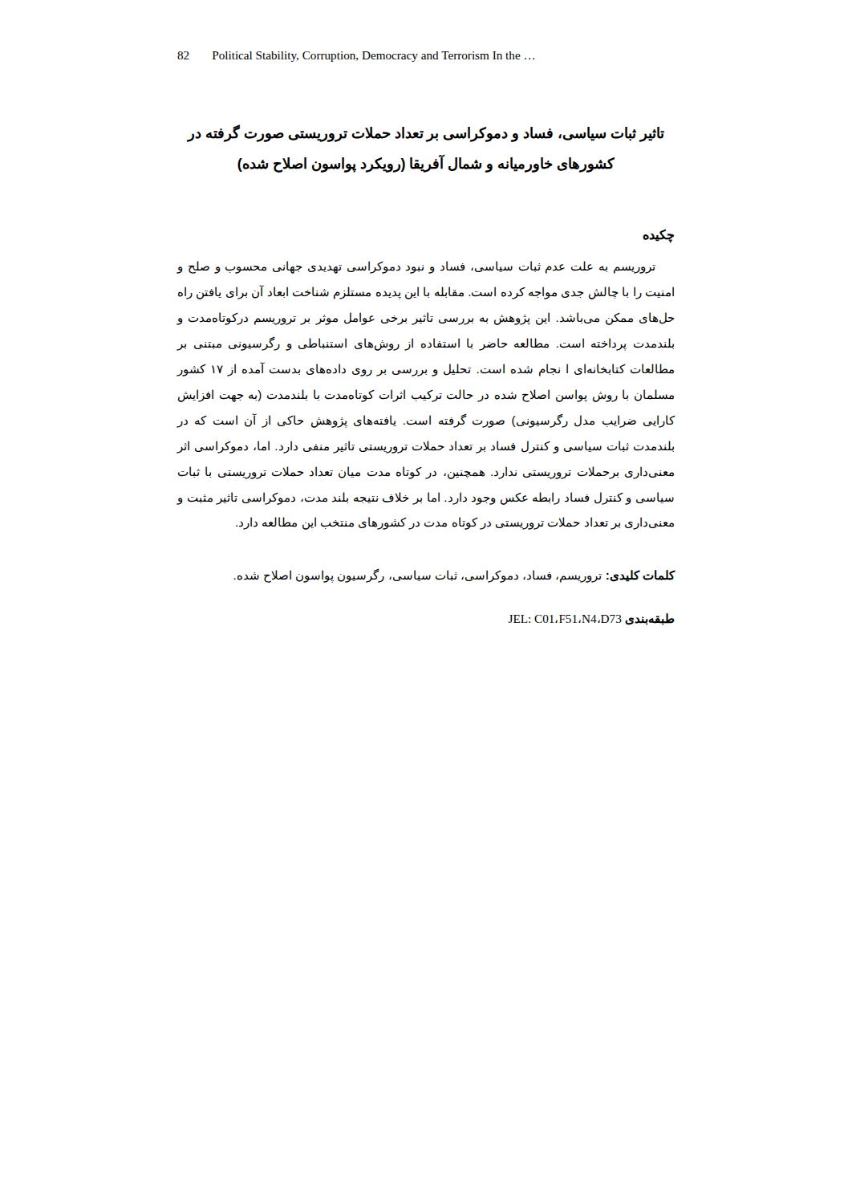82 Political Stability, Corruption, Democracy and Terrorism In the …
تاثیر ثبات سیاسی، فساد و دموکراسی بر تعداد حملات تروریستی صورت گرفته در
کشورهای خاورمیانه و شمال آفریقا (رویکرد پواسون اصلاح شده)
چکیده
تروریسم به علت عدم ثبات سیاسی، فساد و نبود دموکراسی تهدیدی جهانی محسوب و صلح و امنیت را با چالش جدی مواجه کرده است. مقابله با این پدیده مستلزم شناخت ابعاد آن برای یافتن راه حل‌های ممکن می‌باشد. این پژوهش به بررسی تاثیر برخی عوامل موثر بر تروریسم درکوتاه‌مدت و بلندمدت پرداخته است. مطالعه حاضر با استفاده از روش‌های استنباطی و رگرسیونی مبتنی بر مطالعات کتابخانه‌ای ا نجام شده است. تحلیل و بررسی بر روی داده‌های بدست آمده از ۱۷ کشور مسلمان با روش پواسن اصلاح شده در حالت ترکیب اثرات کوتاه‌مدت با بلندمدت (به جهت افزایش کارایی ضرایب مدل رگرسیونی) صورت گرفته است. یافته‌های پژوهش حاکی از آن است که در بلندمدت ثبات سیاسی و کنترل فساد بر تعداد حملات تروریستی تاثیر منفی دارد. اما، دموکراسی اثر معنی‌داری برحملات تروریستی ندارد. همچنین، در کوتاه مدت میان تعداد حملات تروریستی با ثبات سیاسی و کنترل فساد رابطه عکس وجود دارد. اما بر خلاف نتیجه بلند مدت، دموکراسی تاثیر مثبت و معنی‌داری بر تعداد حملات تروریستی در کوتاه مدت در کشورهای منتخب این مطالعه دارد.
کلمات کلیدی: تروریسم، فساد، دموکراسی، ثبات سیاسی، رگرسیون پواسون اصلاح شده.
طبقه‌بندی JEL: C01،F51،N4،D73